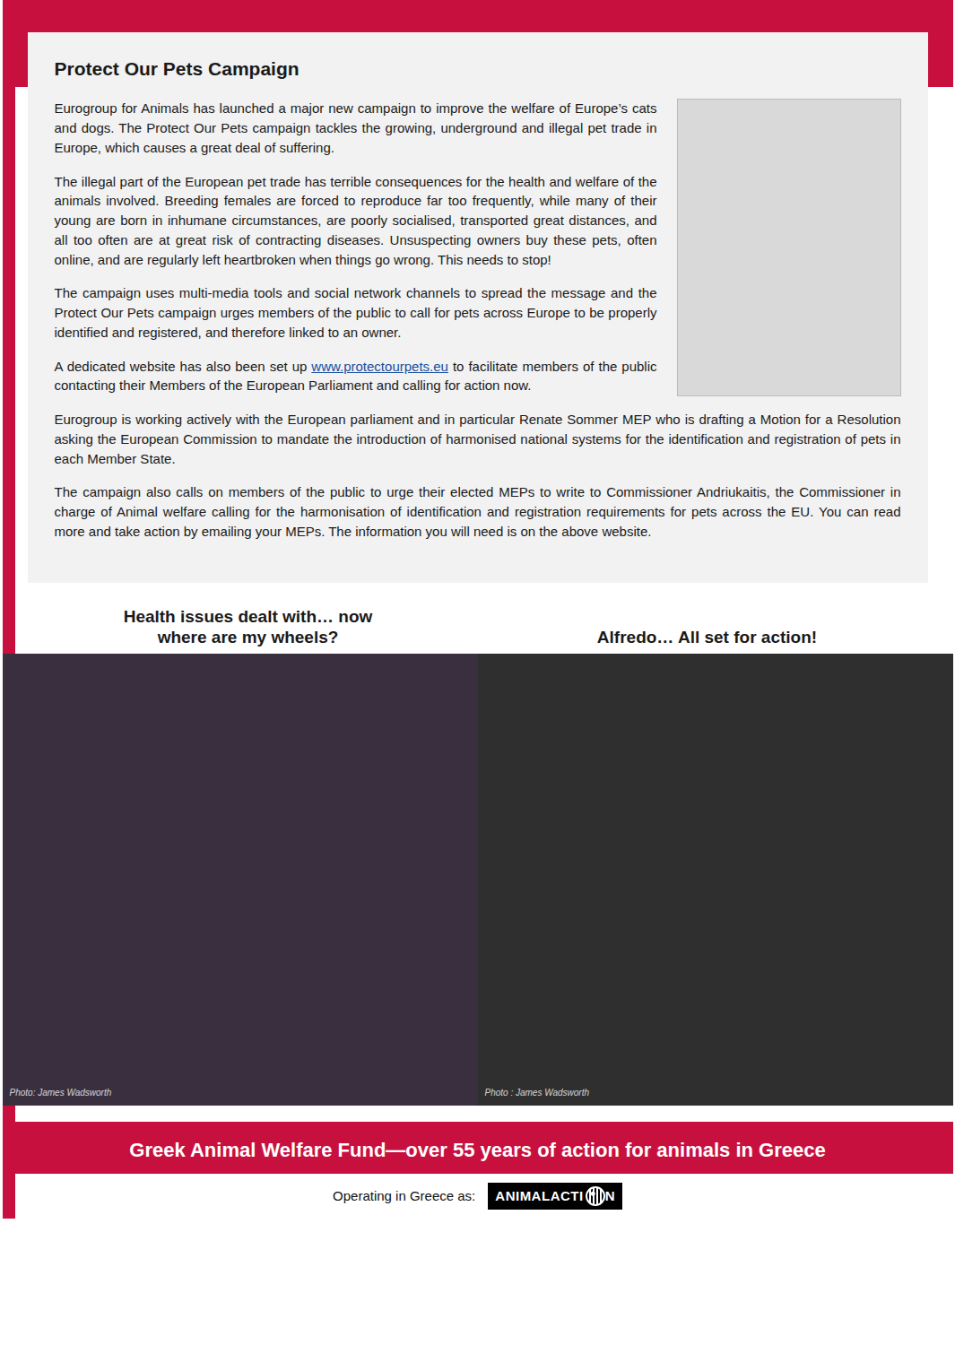Protect Our Pets Campaign
Eurogroup for Animals has launched a major new campaign to improve the welfare of Europe’s cats and dogs. The Protect Our Pets campaign tackles the growing, underground and illegal pet trade in Europe, which causes a great deal of suffering.
The illegal part of the European pet trade has terrible consequences for the health and welfare of the animals involved. Breeding females are forced to reproduce far too frequently, while many of their young are born in inhumane circumstances, are poorly socialised, transported great distances, and all too often are at great risk of contracting diseases. Unsuspecting owners buy these pets, often online, and are regularly left heartbroken when things go wrong. This needs to stop!
The campaign uses multi-media tools and social network channels to spread the message and the Protect Our Pets campaign urges members of the public to call for pets across Europe to be properly identified and registered, and therefore linked to an owner.
A dedicated website has also been set up www.protectourpets.eu to facilitate members of the public contacting their Members of the European Parliament and calling for action now.
Eurogroup is working actively with the European parliament and in particular Renate Sommer MEP who is drafting a Motion for a Resolution asking the European Commission to mandate the introduction of harmonised national systems for the identification and registration of pets in each Member State.
The campaign also calls on members of the public to urge their elected MEPs to write to Commissioner Andriukaitis, the Commissioner in charge of Animal welfare calling for the harmonisation of identification and registration requirements for pets across the EU. You can read more and take action by emailing your MEPs. The information you will need is on the above website.
Health issues dealt with… now
where are my wheels?
Alfredo… All set for action!
Photo: James Wadsworth
Photo : James Wadsworth
Greek Animal Welfare Fund—over 55 years of action for animals in Greece
Operating in Greece as: ANIMAL ACTI N